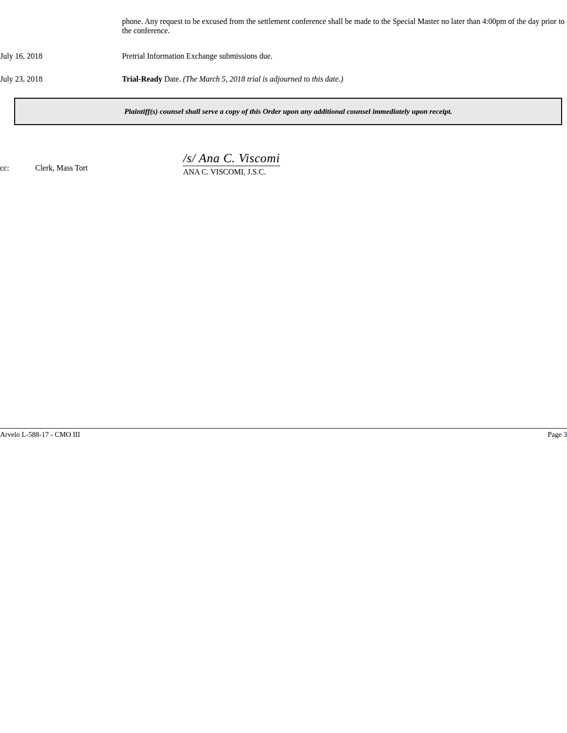phone. Any request to be excused from the settlement conference shall be made to the Special Master no later than 4:00pm of the day prior to the conference.
July 16, 2018
Pretrial Information Exchange submissions due.
July 23, 2018
Trial-Ready Date. (The March 5, 2018 trial is adjourned to this date.)
Plaintiff(s) counsel shall serve a copy of this Order upon any additional counsel immediately upon receipt.
/s/ Ana C. Viscomi
ANA C. VISCOMI, J.S.C.
cc: Clerk, Mass Tort
Arvelo L-588-17 - CMO III Page 3